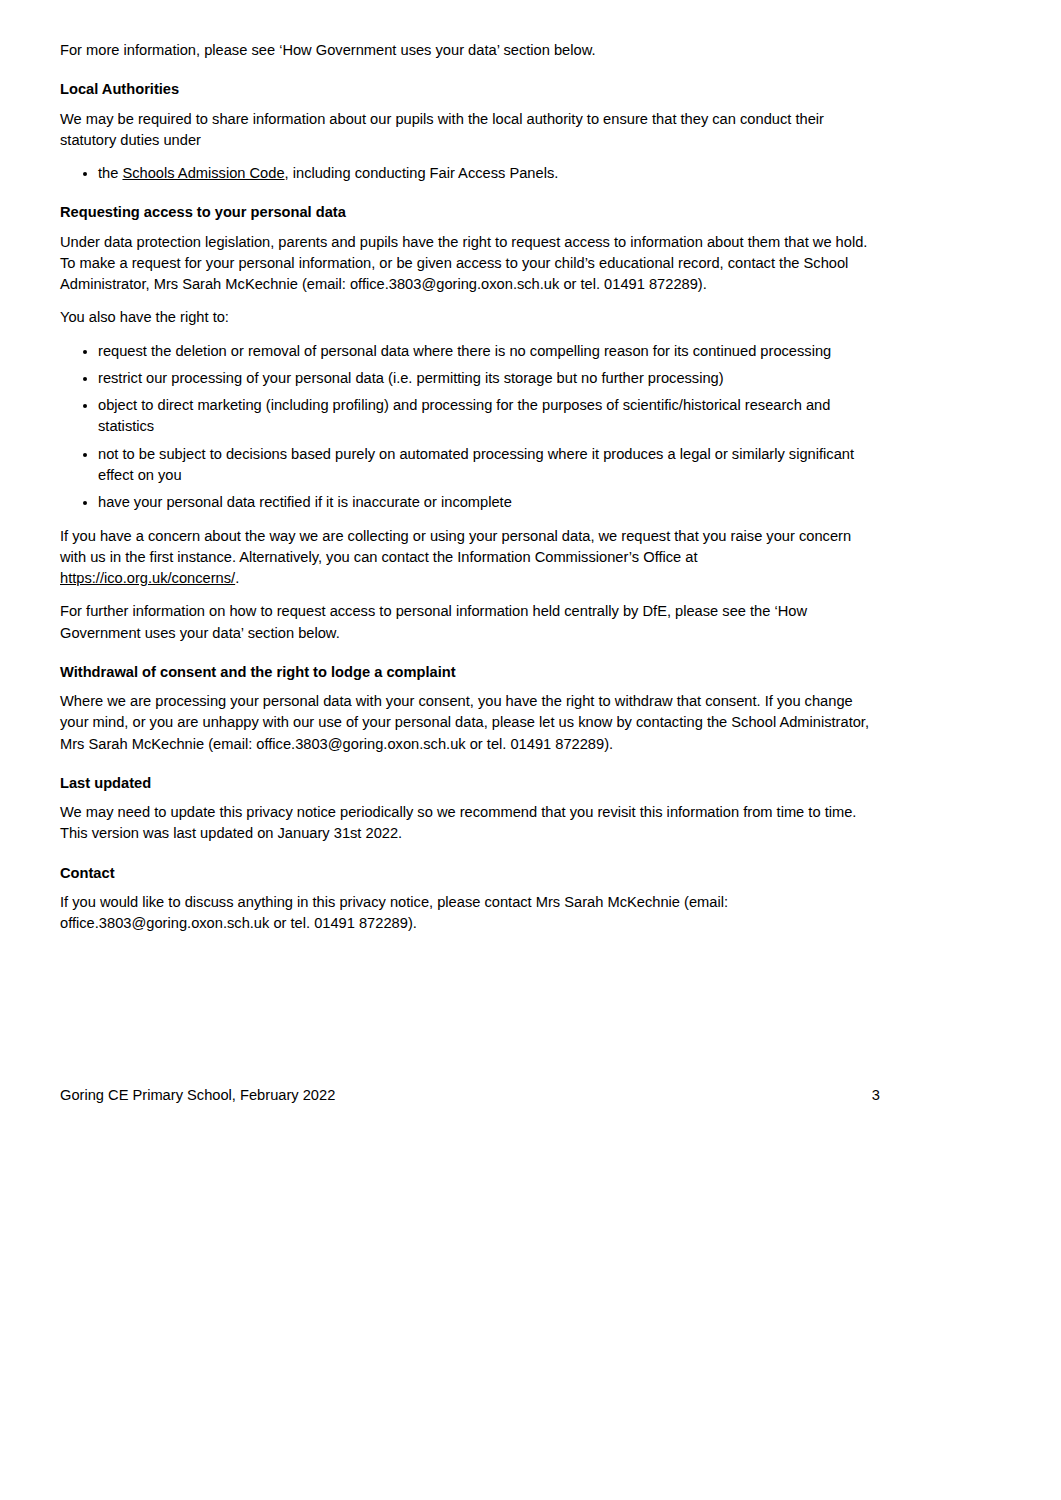For more information, please see ‘How Government uses your data’ section below.
Local Authorities
We may be required to share information about our pupils with the local authority to ensure that they can conduct their statutory duties under
the Schools Admission Code, including conducting Fair Access Panels.
Requesting access to your personal data
Under data protection legislation, parents and pupils have the right to request access to information about them that we hold. To make a request for your personal information, or be given access to your child’s educational record, contact the School Administrator, Mrs Sarah McKechnie (email: office.3803@goring.oxon.sch.uk or tel. 01491 872289).
You also have the right to:
request the deletion or removal of personal data where there is no compelling reason for its continued processing
restrict our processing of your personal data (i.e. permitting its storage but no further processing)
object to direct marketing (including profiling) and processing for the purposes of scientific/historical research and statistics
not to be subject to decisions based purely on automated processing where it produces a legal or similarly significant effect on you
have your personal data rectified if it is inaccurate or incomplete
If you have a concern about the way we are collecting or using your personal data, we request that you raise your concern with us in the first instance. Alternatively, you can contact the Information Commissioner’s Office at https://ico.org.uk/concerns/.
For further information on how to request access to personal information held centrally by DfE, please see the ‘How Government uses your data’ section below.
Withdrawal of consent and the right to lodge a complaint
Where we are processing your personal data with your consent, you have the right to withdraw that consent. If you change your mind, or you are unhappy with our use of your personal data, please let us know by contacting the School Administrator, Mrs Sarah McKechnie (email: office.3803@goring.oxon.sch.uk or tel. 01491 872289).
Last updated
We may need to update this privacy notice periodically so we recommend that you revisit this information from time to time. This version was last updated on January 31st 2022.
Contact
If you would like to discuss anything in this privacy notice, please contact Mrs Sarah McKechnie (email: office.3803@goring.oxon.sch.uk or tel. 01491 872289).
Goring CE Primary School, February 2022 3